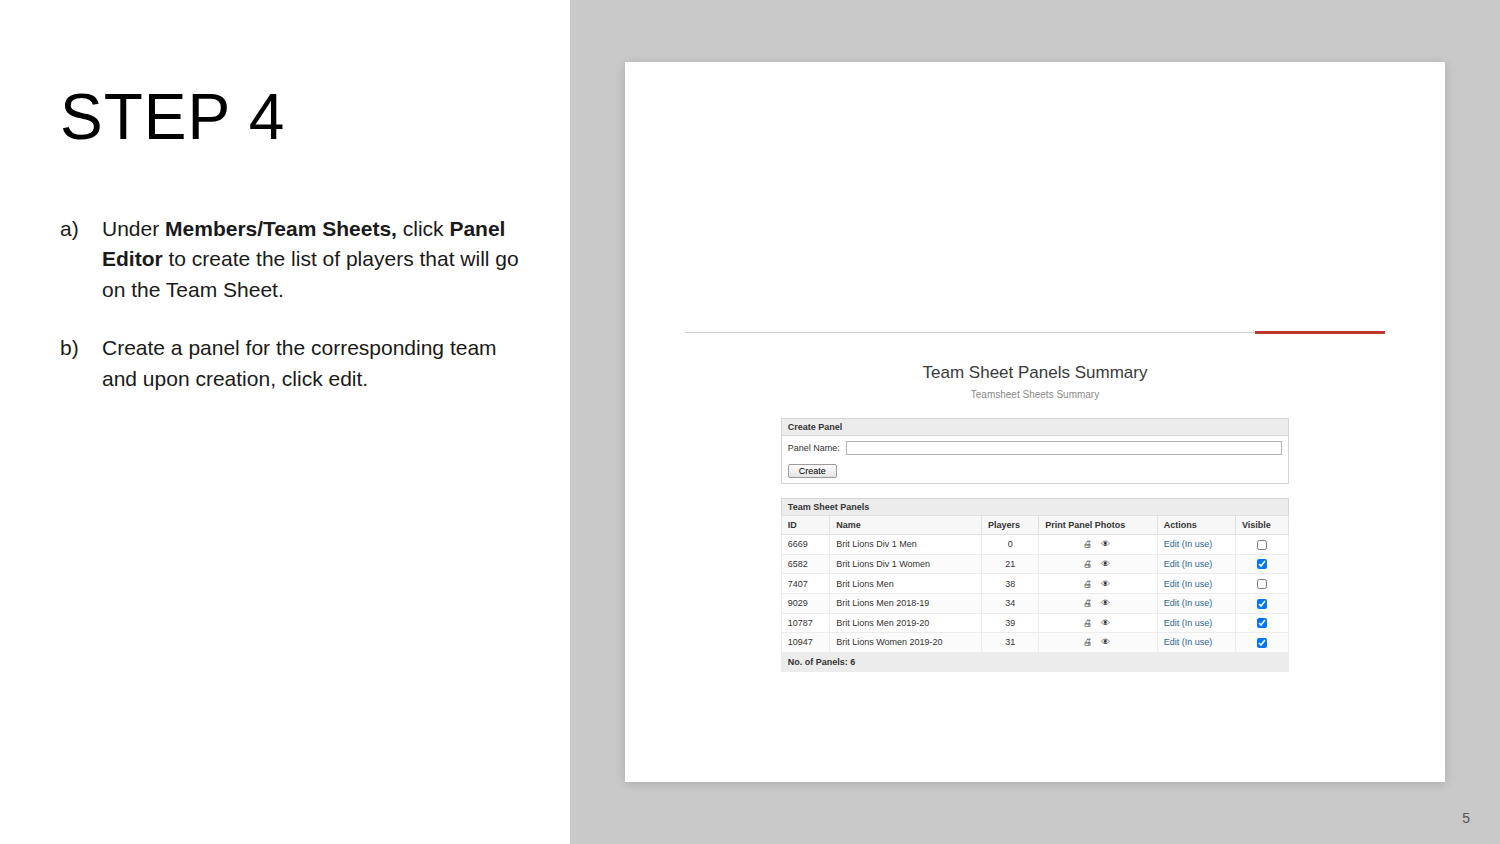STEP 4
a) Under Members/Team Sheets, click Panel Editor to create the list of players that will go on the Team Sheet.
b) Create a panel for the corresponding team and upon creation, click edit.
Team Sheet Panels Summary
Teamsheet Sheets Summary
Create Panel
Panel Name:
Create
Team Sheet Panels
| ID | Name | Players | Print Panel Photos | Actions | Visible |
| --- | --- | --- | --- | --- | --- |
| 6669 | Brit Lions Div 1 Men | 0 | 🖨 👁 | Edit (In use) | |
| 6582 | Brit Lions Div 1 Women | 21 | 🖨 👁 | Edit (In use) | |
| 7407 | Brit Lions Men | 38 | 🖨 👁 | Edit (In use) | |
| 9029 | Brit Lions Men 2018-19 | 34 | 🖨 👁 | Edit (In use) | |
| 10787 | Brit Lions Men 2019-20 | 39 | 🖨 👁 | Edit (In use) | |
| 10947 | Brit Lions Women 2019-20 | 31 | 🖨 👁 | Edit (In use) | |
| No. of Panels: 6 |
5